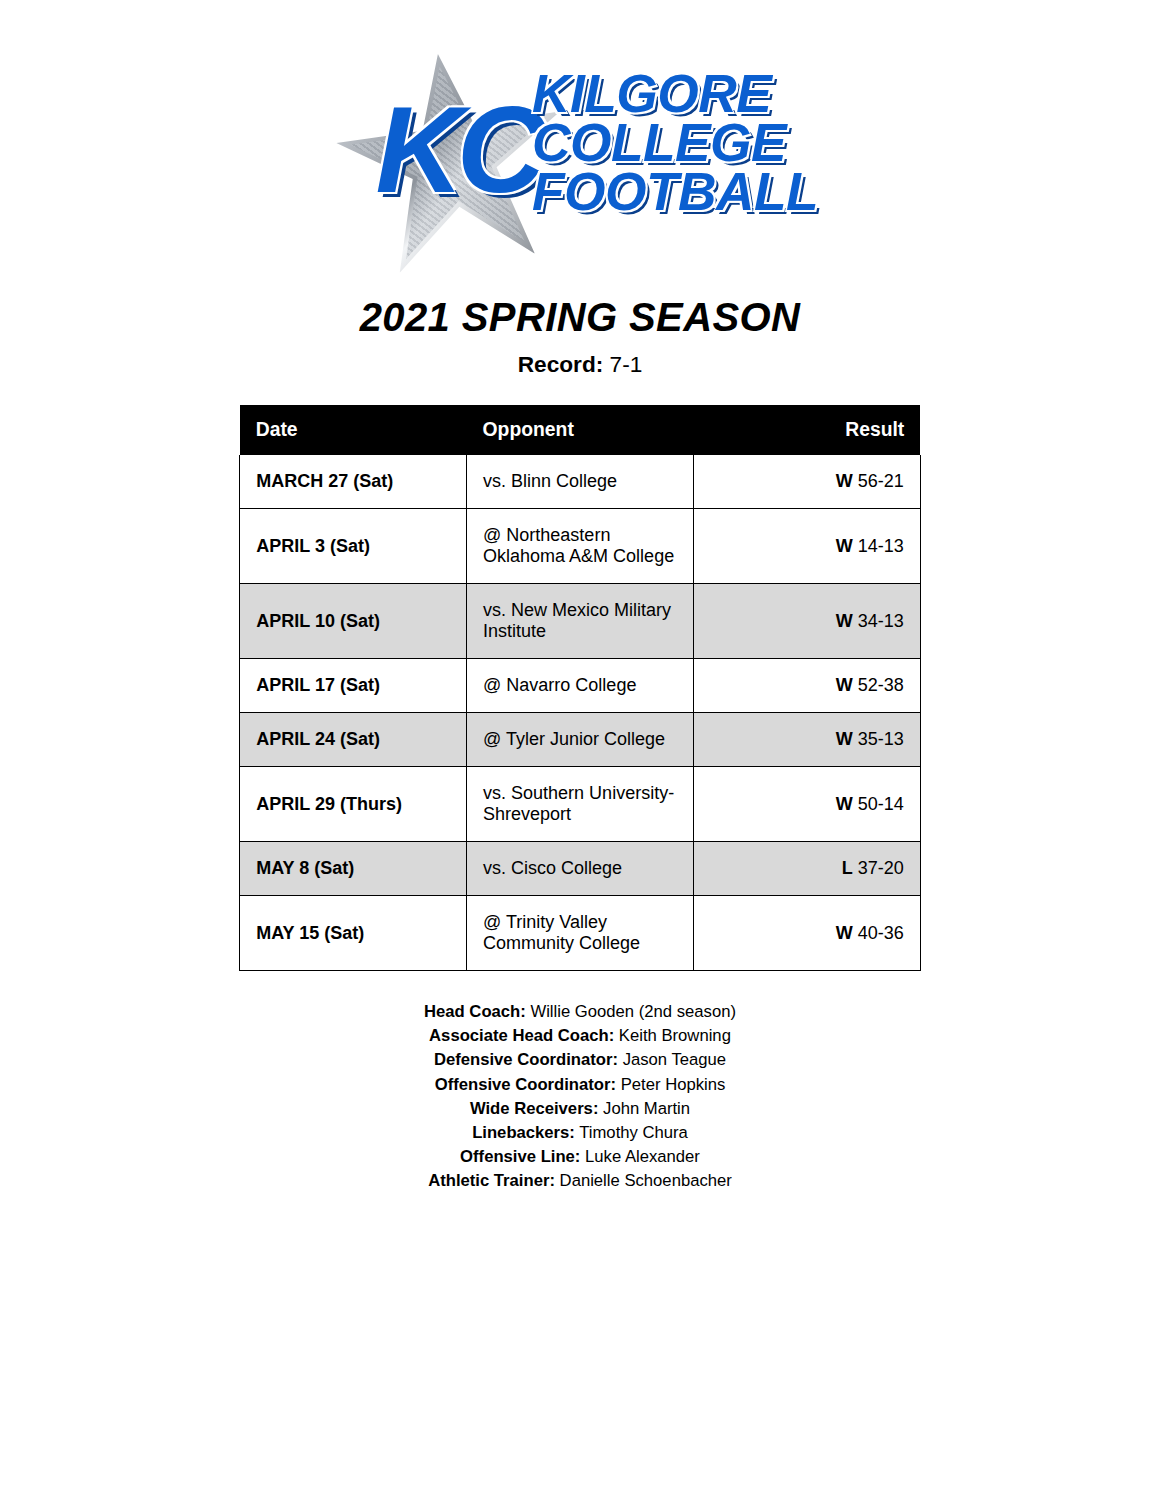KC
KILGORE COLLEGE FOOTBALL
2021 SPRING SEASON
Record: 7-1
| Date | Opponent | Result |
| --- | --- | --- |
| MARCH 27 (Sat) | vs. Blinn College | W 56-21 |
| APRIL 3 (Sat) | @ Northeastern Oklahoma A&M College | W 14-13 |
| APRIL 10 (Sat) | vs. New Mexico Military Institute | W 34-13 |
| APRIL 17 (Sat) | @ Navarro College | W 52-38 |
| APRIL 24 (Sat) | @ Tyler Junior College | W 35-13 |
| APRIL 29 (Thurs) | vs. Southern University-Shreveport | W 50-14 |
| MAY 8 (Sat) | vs. Cisco College | L 37-20 |
| MAY 15 (Sat) | @ Trinity Valley Community College | W 40-36 |
Head Coach: Willie Gooden (2nd season)
Associate Head Coach: Keith Browning
Defensive Coordinator: Jason Teague
Offensive Coordinator: Peter Hopkins
Wide Receivers: John Martin
Linebackers: Timothy Chura
Offensive Line: Luke Alexander
Athletic Trainer: Danielle Schoenbacher